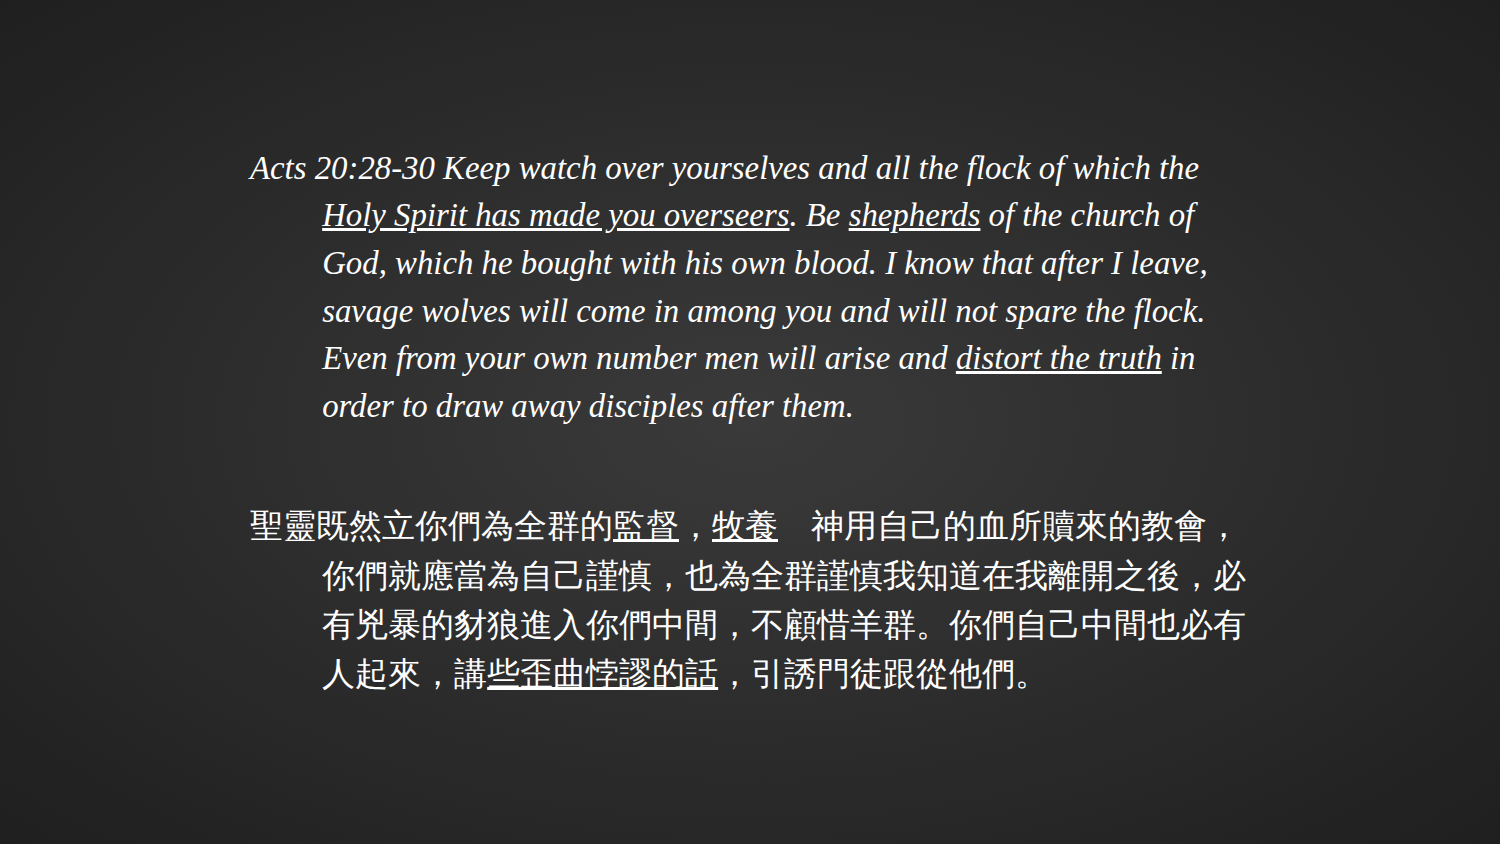Acts 20:28-30 Keep watch over yourselves and all the flock of which the Holy Spirit has made you overseers. Be shepherds of the church of God, which he bought with his own blood. I know that after I leave, savage wolves will come in among you and will not spare the flock. Even from your own number men will arise and distort the truth in order to draw away disciples after them.
聖靈既然立你們為全群的監督，牧養　神用自己的血所贖來的教會，你們就應當為自己謹慎，也為全群謹慎我知道在我離開之後，必有兇暴的豺狼進入你們中間，不顧惜羊群。你們自己中間也必有人起來，講些歪曲悖謬的話，引誘門徒跟從他們。